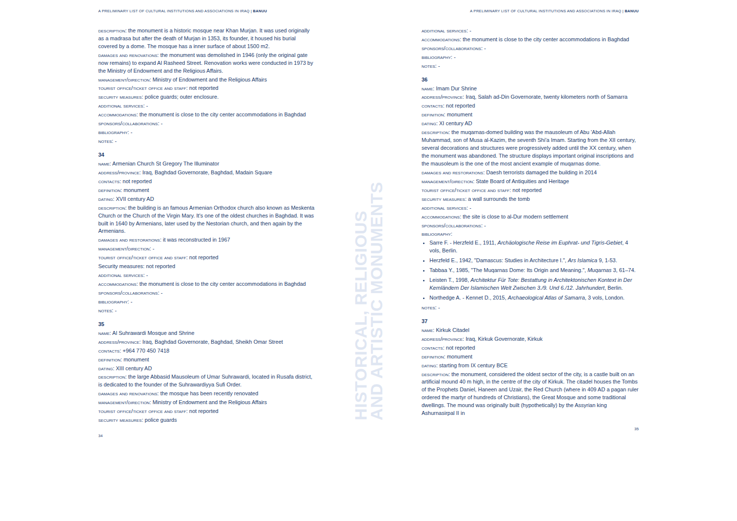A PRELIMINARY LIST OF CULTURAL INSTITUTIONS AND ASSOCIATIONS IN IRAQ | BANUU A PRELIMINARY LIST OF CULTURAL INSTITUTIONS AND ASSOCIATIONS IN IRAQ | BANUU
Description: the monument is a historic mosque near Khan Murjan. It was used originally as a madrasa but after the death of Murjan in 1353, its founder, it housed his burial covered by a dome. The mosque has a inner surface of about 1500 m2.
Damages and renovations: the monument was demolished in 1946 (only the original gate now remains) to expand Al Rasheed Street. Renovation works were conducted in 1973 by the Ministry of Endowment and the Religious Affairs.
Management/direction: Ministry of Endowment and the Religious Affairs
Tourist office/ticket office and staff: not reported
Security measures: police guards; outer enclosure.
Additional services: -
Accommodations: the monument is close to the city center accommodations in Baghdad
Sponsors/collaborations: -
Bibliography: -
Notes: -
34
Name: Armenian Church St Gregory The Illuminator
Address/province: Iraq, Baghdad Governorate, Baghdad, Madain Square
Contacts: not reported
Definition: monument
Dating: XVII century AD
Description: the building is an famous Armenian Orthodox church also known as Meskenta Church or the Church of the Virgin Mary. It's one of the oldest churches in Baghdad. It was built in 1640 by Armenians, later used by the Nestorian church, and then again by the Armenians.
Damages and restorations: it was reconstructed in 1967
Management/direction: -
Tourist office/ticket office and staff: not reported
Security measures: not reported
Additional services: -
Accommodations: the monument is close to the city center accommodations in Baghdad
Sponsors/collaborations: -
Bibliography: -
Notes: -
35
Name: Al Suhrawardi Mosque and Shrine
Address/province: Iraq, Baghdad Governorate, Baghdad, Sheikh Omar Street
Contacts: +964 770 450 7418
Definition: monument
Dating: XIII century AD
Description: the large Abbasid Mausoleum of Umar Suhrawardi, located in Rusafa district, is dedicated to the founder of the Suhrawardiyya Sufi Order.
Damages and renovations: the mosque has been recently renovated
Management/direction: Ministry of Endowment and the Religious Affairs
Tourist office/ticket office and staff: not reported
Security measures: police guards
34
HISTORICAL, RELIGIOUS
AND ARTISTIC MONUMENTS
Additional services: -
Accommodations: the monument is close to the city center accommodations in Baghdad
Sponsors/collaborations: -
Bibliography: -
Notes: -
36
Name: Imam Dur Shrine
Address/province: Iraq, Salah ad-Din Governorate, twenty kilometers north of Samarra
Contacts: not reported
Definition: monument
Dating: XI century AD
Description: the muqarnas-domed building was the mausoleum of Abu 'Abd-Allah Muhammad, son of Musa al-Kazim, the seventh Shi'a Imam. Starting from the XII century, several decorations and structures were progressively added until the XX century, when the monument was abandoned. The structure displays important original inscriptions and the mausoleum is the one of the most ancient example of muqarnas dome.
Damages and restorations: Daesh terrorists damaged the building in 2014
Management/direction: State Board of Antiquities and Heritage
Tourist office/ticket office and staff: not reported
Security measures: a wall surrounds the tomb
Additional services: -
Accommodations: the site is close to al-Dur modern settlement
Sponsors/collaborations: -
Bibliography:
Sarre F. - Herzfeld E., 1911, Archäologische Reise im Euphrat- und Tigris-Gebiet, 4 vols, Berlin.
Herzfeld E., 1942, "Damascus: Studies in Architecture I.", Ars Islamica 9, 1-53.
Tabbaa Y., 1985, "The Muqarnas Dome: Its Origin and Meaning.", Muqarnas 3, 61–74.
Leisten T., 1998, Architektur Für Tote: Bestattung in Architektonischen Kontext in Der Kernländern Der Islamischen Welt Zwischen 3./9. Und 6./12. Jahrhundert, Berlin.
Northedge A. - Kennet D., 2015, Archaeological Atlas of Samarra, 3 vols, London.
Notes: -
37
Name: Kirkuk Citadel
Address/province: Iraq, Kirkuk Governorate, Kirkuk
Contacts: not reported
Definition: monument
Dating: starting from IX century BCE
Description: the monument, considered the oldest sector of the city, is a castle built on an artificial mound 40 m high, in the centre of the city of Kirkuk. The citadel houses the Tombs of the Prophets Daniel, Haneen and Uzair, the Red Church (where in 409 AD a pagan ruler ordered the martyr of hundreds of Christians), the Great Mosque and some traditional dwellings. The mound was originally built (hypothetically) by the Assyrian king Ashurnasirpal II in
35